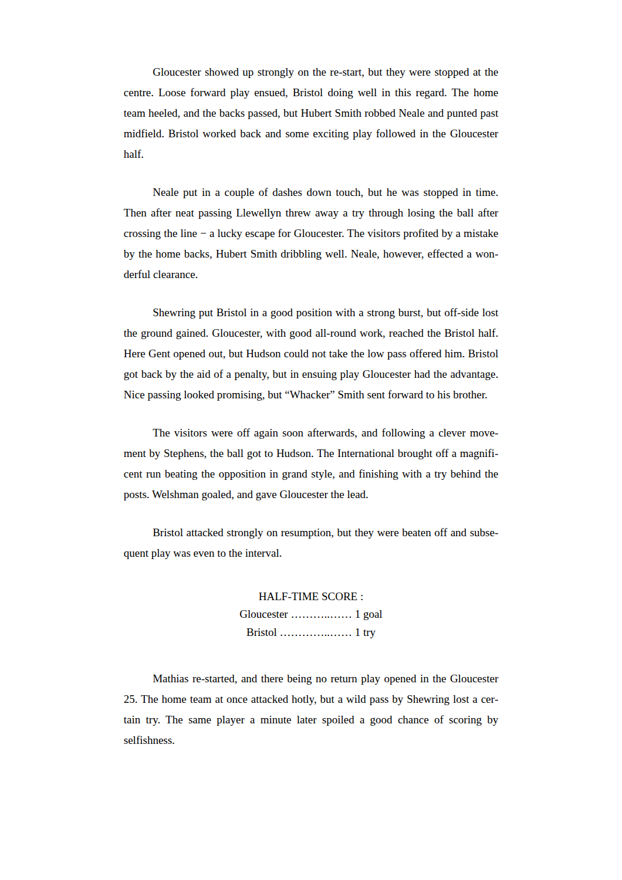Gloucester showed up strongly on the re-start, but they were stopped at the centre. Loose forward play ensued, Bristol doing well in this regard. The home team heeled, and the backs passed, but Hubert Smith robbed Neale and punted past midfield. Bristol worked back and some exciting play followed in the Gloucester half.
Neale put in a couple of dashes down touch, but he was stopped in time. Then after neat passing Llewellyn threw away a try through losing the ball after crossing the line − a lucky escape for Gloucester. The visitors profited by a mistake by the home backs, Hubert Smith dribbling well. Neale, however, effected a wonderful clearance.
Shewring put Bristol in a good position with a strong burst, but off-side lost the ground gained. Gloucester, with good all-round work, reached the Bristol half. Here Gent opened out, but Hudson could not take the low pass offered him. Bristol got back by the aid of a penalty, but in ensuing play Gloucester had the advantage. Nice passing looked promising, but “Whacker” Smith sent forward to his brother.
The visitors were off again soon afterwards, and following a clever movement by Stephens, the ball got to Hudson. The International brought off a magnificent run beating the opposition in grand style, and finishing with a try behind the posts. Welshman goaled, and gave Gloucester the lead.
Bristol attacked strongly on resumption, but they were beaten off and subsequent play was even to the interval.
HALF-TIME SCORE : Gloucester ………..…… 1 goal Bristol …………..…… 1 try
Mathias re-started, and there being no return play opened in the Gloucester 25. The home team at once attacked hotly, but a wild pass by Shewring lost a certain try. The same player a minute later spoiled a good chance of scoring by selfishness.